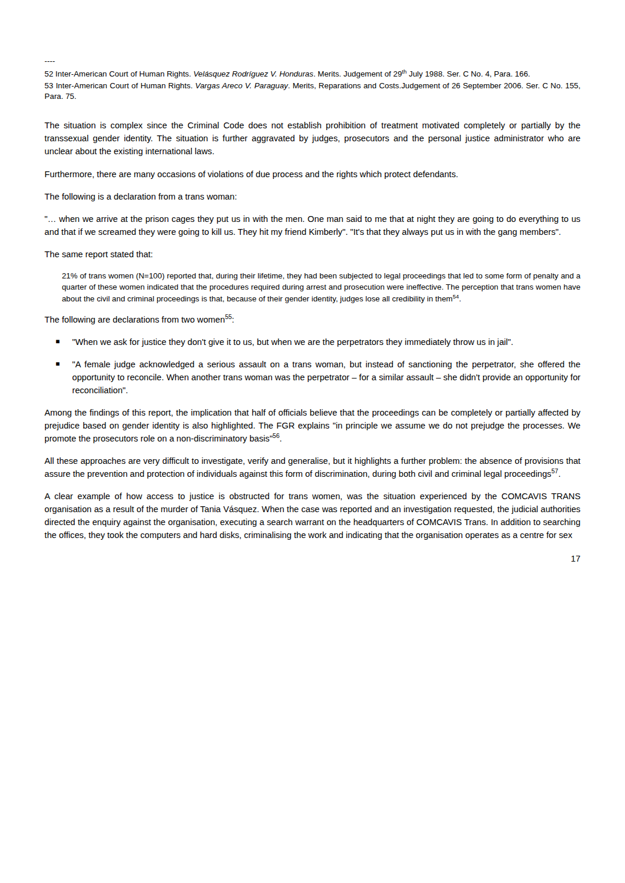----
52 Inter-American Court of Human Rights. Velásquez Rodríguez V. Honduras. Merits. Judgement of 29th July 1988. Ser. C No. 4, Para. 166.
53 Inter-American Court of Human Rights. Vargas Areco V. Paraguay. Merits, Reparations and Costs.Judgement of 26 September 2006. Ser. C No. 155, Para. 75.
The situation is complex since the Criminal Code does not establish prohibition of treatment motivated completely or partially by the transsexual gender identity. The situation is further aggravated by judges, prosecutors and the personal justice administrator who are unclear about the existing international laws.
Furthermore, there are many occasions of violations of due process and the rights which protect defendants.
The following is a declaration from a trans woman:
"… when we arrive at the prison cages they put us in with the men. One man said to me that at night they are going to do everything to us and that if we screamed they were going to kill us. They hit my friend Kimberly". "It's that they always put us in with the gang members".
The same report stated that:
21% of trans women (N=100) reported that, during their lifetime, they had been subjected to legal proceedings that led to some form of penalty and a quarter of these women indicated that the procedures required during arrest and prosecution were ineffective. The perception that trans women have about the civil and criminal proceedings is that, because of their gender identity, judges lose all credibility in them54.
The following are declarations from two women55:
"When we ask for justice they don't give it to us, but when we are the perpetrators they immediately throw us in jail".
"A female judge acknowledged a serious assault on a trans woman, but instead of sanctioning the perpetrator, she offered the opportunity to reconcile. When another trans woman was the perpetrator – for a similar assault – she didn't provide an opportunity for reconciliation".
Among the findings of this report, the implication that half of officials believe that the proceedings can be completely or partially affected by prejudice based on gender identity is also highlighted. The FGR explains "in principle we assume we do not prejudge the processes. We promote the prosecutors role on a non-discriminatory basis"56.
All these approaches are very difficult to investigate, verify and generalise, but it highlights a further problem: the absence of provisions that assure the prevention and protection of individuals against this form of discrimination, during both civil and criminal legal proceedings57.
A clear example of how access to justice is obstructed for trans women, was the situation experienced by the COMCAVIS TRANS organisation as a result of the murder of Tania Vásquez. When the case was reported and an investigation requested, the judicial authorities directed the enquiry against the organisation, executing a search warrant on the headquarters of COMCAVIS Trans. In addition to searching the offices, they took the computers and hard disks, criminalising the work and indicating that the organisation operates as a centre for sex
17